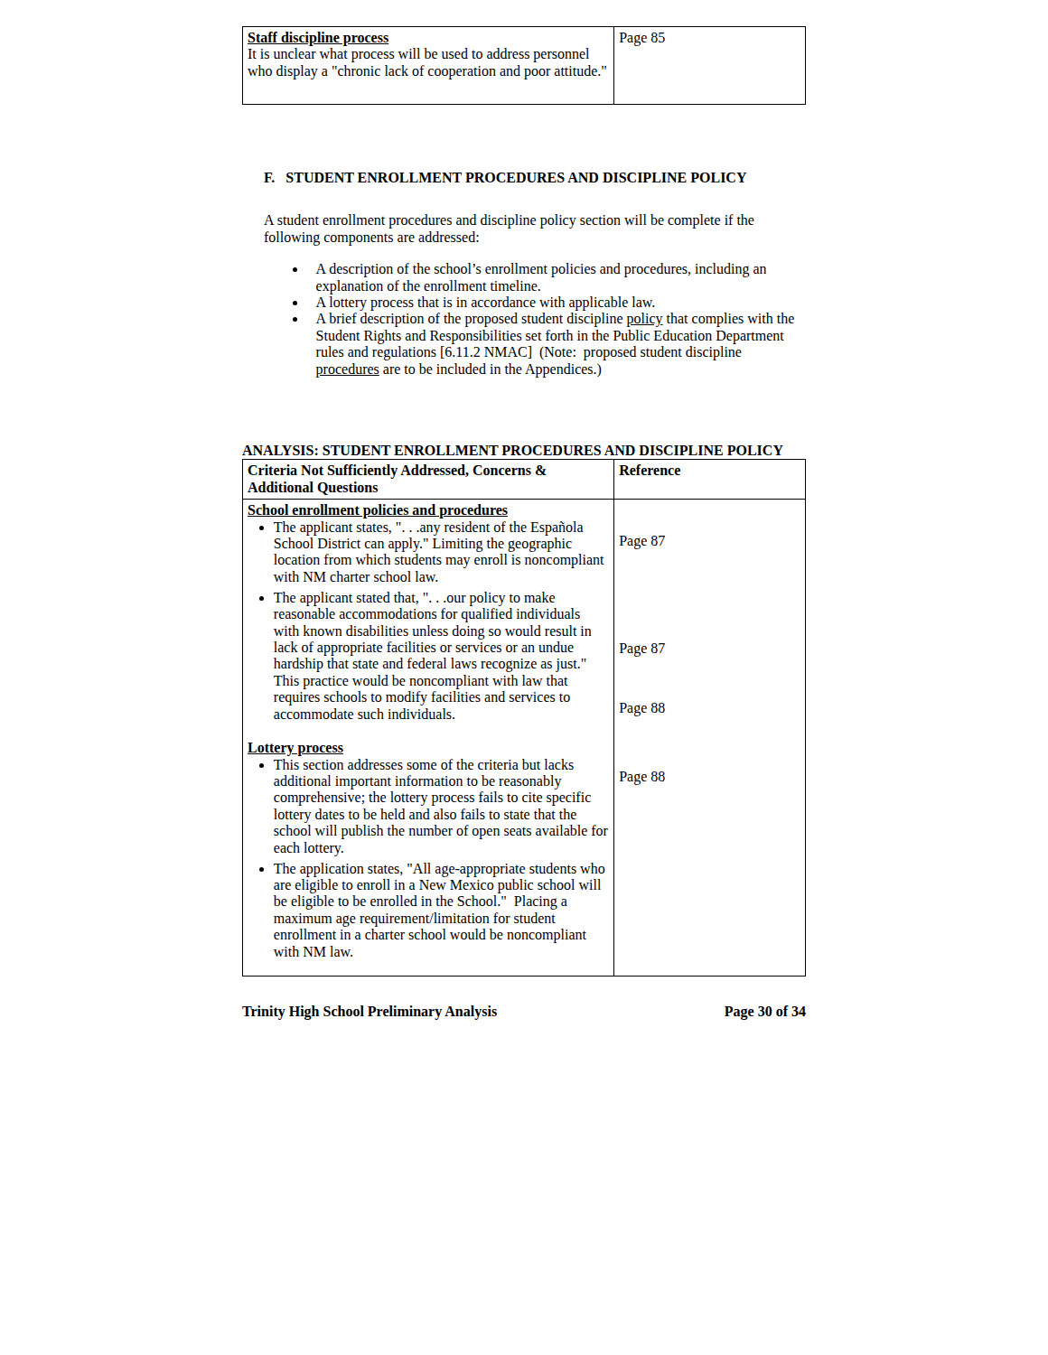| Staff discipline process It is unclear what process will be used to address personnel who display a "chronic lack of cooperation and poor attitude." | Page 85 |
F. STUDENT ENROLLMENT PROCEDURES AND DISCIPLINE POLICY
A student enrollment procedures and discipline policy section will be complete if the following components are addressed:
A description of the school’s enrollment policies and procedures, including an explanation of the enrollment timeline.
A lottery process that is in accordance with applicable law.
A brief description of the proposed student discipline policy that complies with the Student Rights and Responsibilities set forth in the Public Education Department rules and regulations [6.11.2 NMAC] (Note: proposed student discipline procedures are to be included in the Appendices.)
ANALYSIS: STUDENT ENROLLMENT PROCEDURES AND DISCIPLINE POLICY
| Criteria Not Sufficiently Addressed, Concerns & Additional Questions | Reference |
| School enrollment policies and procedures The applicant states, ". . .any resident of the Española School District can apply." Limiting the geographic location from which students may enroll is noncompliant with NM charter school law. The applicant stated that, ". . .our policy to make reasonable accommodations for qualified individuals with known disabilities unless doing so would result in lack of appropriate facilities or services or an undue hardship that state and federal laws recognize as just." This practice would be noncompliant with law that requires schools to modify facilities and services to accommodate such individuals. Lottery process This section addresses some of the criteria but lacks additional important information to be reasonably comprehensive; the lottery process fails to cite specific lottery dates to be held and also fails to state that the school will publish the number of open seats available for each lottery. The application states, "All age-appropriate students who are eligible to enroll in a New Mexico public school will be eligible to be enrolled in the School." Placing a maximum age requirement/limitation for student enrollment in a charter school would be noncompliant with NM law. | Page 87 Page 87 Page 88 Page 88 |
Trinity High School Preliminary Analysis Page 30 of 34